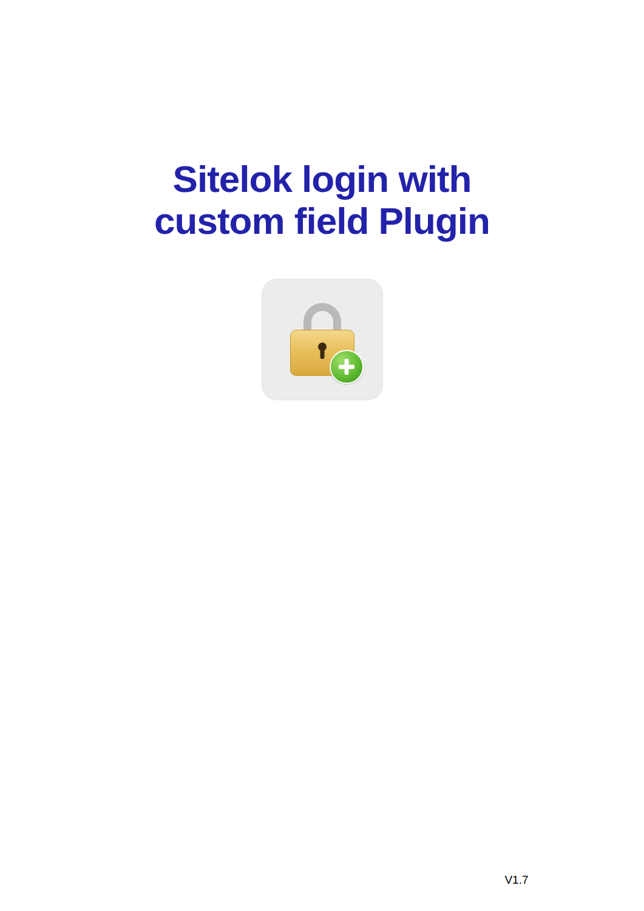Sitelok login with custom field Plugin
V1.7